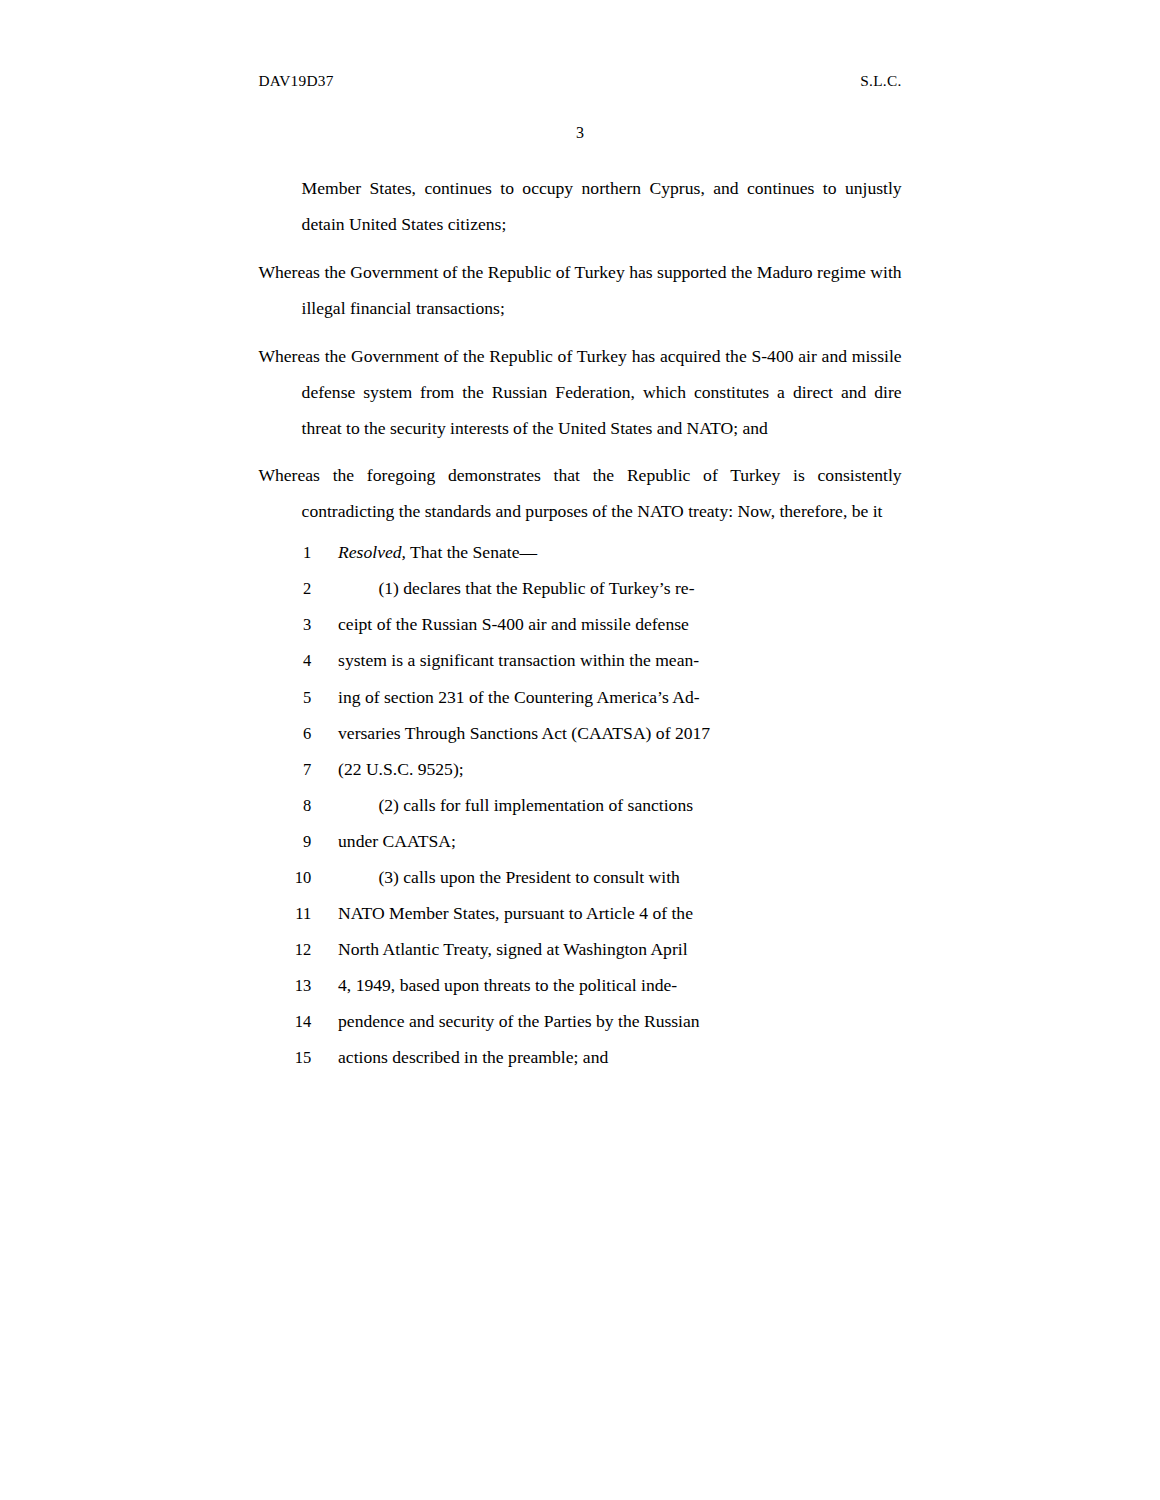DAV19D37 S.L.C.
3
Member States, continues to occupy northern Cyprus, and continues to unjustly detain United States citizens;
Whereas the Government of the Republic of Turkey has supported the Maduro regime with illegal financial transactions;
Whereas the Government of the Republic of Turkey has acquired the S-400 air and missile defense system from the Russian Federation, which constitutes a direct and dire threat to the security interests of the United States and NATO; and
Whereas the foregoing demonstrates that the Republic of Turkey is consistently contradicting the standards and purposes of the NATO treaty: Now, therefore, be it
1
Resolved, That the Senate—
2
(1) declares that the Republic of Turkey’s re-
3
ceipt of the Russian S-400 air and missile defense
4
system is a significant transaction within the mean-
5
ing of section 231 of the Countering America’s Ad-
6
versaries Through Sanctions Act (CAATSA) of 2017
7
(22 U.S.C. 9525);
8
(2) calls for full implementation of sanctions
9
under CAATSA;
10
(3) calls upon the President to consult with
11
NATO Member States, pursuant to Article 4 of the
12
North Atlantic Treaty, signed at Washington April
13
4, 1949, based upon threats to the political inde-
14
pendence and security of the Parties by the Russian
15
actions described in the preamble; and